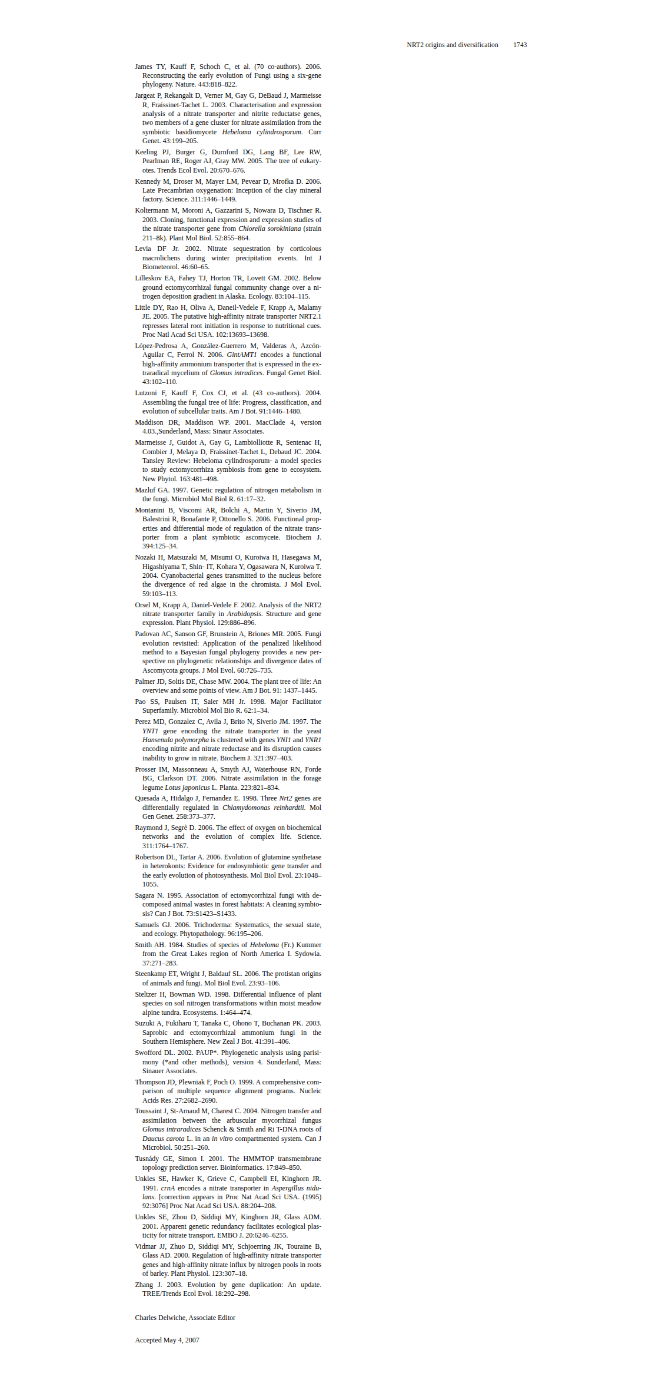NRT2 origins and diversification1743
James TY, Kauff F, Schoch C, et al. (70 co-authors). 2006. Reconstructing the early evolution of Fungi using a six-gene phylogeny. Nature. 443:818–822.
Jargeat P, Rekangalt D, Verner M, Gay G, DeBaud J, Marmeisse R, Fraissinet-Tachet L. 2003. Characterisation and expression analysis of a nitrate transporter and nitrite reductatse genes, two members of a gene cluster for nitrate assimilation from the symbiotic basidiomycete Hebeloma cylindrosporum. Curr Genet. 43:199–205.
Keeling PJ, Burger G, Durnford DG, Lang BF, Lee RW, Pearlman RE, Roger AJ, Gray MW. 2005. The tree of eukaryotes. Trends Ecol Evol. 20:670–676.
Kennedy M, Droser M, Mayer LM, Pevear D, Mrofka D. 2006. Late Precambrian oxygenation: Inception of the clay mineral factory. Science. 311:1446–1449.
Koltermann M, Moroni A, Gazzarini S, Nowara D, Tischner R. 2003. Cloning, functional expression and expression studies of the nitrate transporter gene from Chlorella sorokiniana (strain 211–8k). Plant Mol Biol. 52:855–864.
Levia DF Jr. 2002. Nitrate sequestration by corticolous macrolichens during winter precipitation events. Int J Biometeorol. 46:60–65.
Lilleskov EA, Fahey TJ, Horton TR, Lovett GM. 2002. Below ground ectomycorrhizal fungal community change over a nitrogen deposition gradient in Alaska. Ecology. 83:104–115.
Little DY, Rao H, Oliva A, Daneil-Vedele F, Krapp A, Malamy JE. 2005. The putative high-affinity nitrate transporter NRT2.1 represses lateral root initiation in response to nutritional cues. Proc Natl Acad Sci USA. 102:13693–13698.
López-Pedrosa A, González-Guerrero M, Valderas A, Azcón-Aguilar C, Ferrol N. 2006. GintAMT1 encodes a functional high-affinity ammonium transporter that is expressed in the extraradical mycelium of Glomus intradices. Fungal Genet Biol. 43:102–110.
Lutzoni F, Kauff F, Cox CJ, et al. (43 co-authors). 2004. Assembling the fungal tree of life: Progress, classification, and evolution of subcellular traits. Am J Bot. 91:1446–1480.
Maddison DR, Maddison WP. 2001. MacClade 4, version 4.03.,Sunderland, Mass: Sinaur Associates.
Marmeisse J, Guidot A, Gay G, Lambiolliotte R, Sentenac H, Combier J, Melaya D, Fraissinet-Tachet L, Debaud JC. 2004. Tansley Review: Hebeloma cylindrosporum- a model species to study ectomycorrhiza symbiosis from gene to ecosystem. New Phytol. 163:481–498.
Mazluf GA. 1997. Genetic regulation of nitrogen metabolism in the fungi. Microbiol Mol Biol R. 61:17–32.
Montanini B, Viscomi AR, Bolchi A, Martin Y, Siverio JM, Balestrini R, Bonafante P, Ottonello S. 2006. Functional properties and differential mode of regulation of the nitrate transporter from a plant symbiotic ascomycete. Biochem J. 394:125–34.
Nozaki H, Matsuzaki M, Misumi O, Kuroiwa H, Hasegawa M, Higashiyama T, Shin- IT, Kohara Y, Ogasawara N, Kuroiwa T. 2004. Cyanobacterial genes transmitted to the nucleus before the divergence of red algae in the chromista. J Mol Evol. 59:103–113.
Orsel M, Krapp A, Daniel-Vedele F. 2002. Analysis of the NRT2 nitrate transporter family in Arabidopsis. Structure and gene expression. Plant Physiol. 129:886–896.
Padovan AC, Sanson GF, Brunstein A, Briones MR. 2005. Fungi evolution revisited: Application of the penalized likelihood method to a Bayesian fungal phylogeny provides a new perspective on phylogenetic relationships and divergence dates of Ascomycota groups. J Mol Evol. 60:726–735.
Palmer JD, Soltis DE, Chase MW. 2004. The plant tree of life: An overview and some points of view. Am J Bot. 91: 1437–1445.
Pao SS, Paulsen IT, Saier MH Jr. 1998. Major Facilitator Superfamily. Microbiol Mol Bio R. 62:1–34.
Perez MD, Gonzalez C, Avila J, Brito N, Siverio JM. 1997. The YNT1 gene encoding the nitrate transporter in the yeast Hansenula polymorpha is clustered with genes YNI1 and YNR1 encoding nitrite and nitrate reductase and its disruption causes inability to grow in nitrate. Biochem J. 321:397–403.
Prosser IM, Massonneau A, Smyth AJ, Waterhouse RN, Forde BG, Clarkson DT. 2006. Nitrate assimilation in the forage legume Lotus japonicus L. Planta. 223:821–834.
Quesada A, Hidalgo J, Fernandez E. 1998. Three Nrt2 genes are differentially regulated in Chlamydomonas reinhardtii. Mol Gen Genet. 258:373–377.
Raymond J, Segrè D. 2006. The effect of oxygen on biochemical networks and the evolution of complex life. Science. 311:1764–1767.
Robertson DL, Tartar A. 2006. Evolution of glutamine synthetase in heterokonts: Evidence for endosymbiotic gene transfer and the early evolution of photosynthesis. Mol Biol Evol. 23:1048–1055.
Sagara N. 1995. Association of ectomycorrhizal fungi with decomposed animal wastes in forest habitats: A cleaning symbiosis? Can J Bot. 73:S1423–S1433.
Samuels GJ. 2006. Trichoderma: Systematics, the sexual state, and ecology. Phytopathology. 96:195–206.
Smith AH. 1984. Studies of species of Hebeloma (Fr.) Kummer from the Great Lakes region of North America I. Sydowia. 37:271–283.
Steenkamp ET, Wright J, Baldauf SL. 2006. The protistan origins of animals and fungi. Mol Biol Evol. 23:93–106.
Steltzer H, Bowman WD. 1998. Differential influence of plant species on soil nitrogen transformations within moist meadow alpine tundra. Ecosystems. 1:464–474.
Suzuki A, Fukiharu T, Tanaka C, Ohono T, Buchanan PK. 2003. Saprobic and ectomycorrhizal ammonium fungi in the Southern Hemisphere. New Zeal J Bot. 41:391–406.
Swofford DL. 2002. PAUP*. Phylogenetic analysis using parisimony (*and other methods), version 4. Sunderland, Mass: Sinauer Associates.
Thompson JD, Plewniak F, Poch O. 1999. A comprehensive comparison of multiple sequence alignment programs. Nucleic Acids Res. 27:2682–2690.
Toussaint J, St-Arnaud M, Charest C. 2004. Nitrogen transfer and assimilation between the arbuscular mycorrhizal fungus Glomus intraradices Schenck & Smith and Ri T-DNA roots of Daucus carota L. in an in vitro compartmented system. Can J Microbiol. 50:251–260.
Tusnády GE, Simon I. 2001. The HMMTOP transmembrane topology prediction server. Bioinformatics. 17:849–850.
Unkles SE, Hawker K, Grieve C, Campbell EI, Kinghorn JR. 1991. crnA encodes a nitrate transporter in Aspergillus nidulans. [correction appears in Proc Nat Acad Sci USA. (1995) 92:3076] Proc Nat Acad Sci USA. 88:204–208.
Unkles SE, Zhou D, Siddiqi MY, Kinghorn JR, Glass ADM. 2001. Apparent genetic redundancy facilitates ecological plasticity for nitrate transport. EMBO J. 20:6246–6255.
Vidmar JJ, Zhuo D, Siddiqi MY, Schjoerring JK, Touraine B, Glass AD. 2000. Regulation of high-affinity nitrate transporter genes and high-affinity nitrate influx by nitrogen pools in roots of barley. Plant Physiol. 123:307–18.
Zhang J. 2003. Evolution by gene duplication: An update. TREE/Trends Ecol Evol. 18:292–298.
Charles Delwiche, Associate Editor
Accepted May 4, 2007